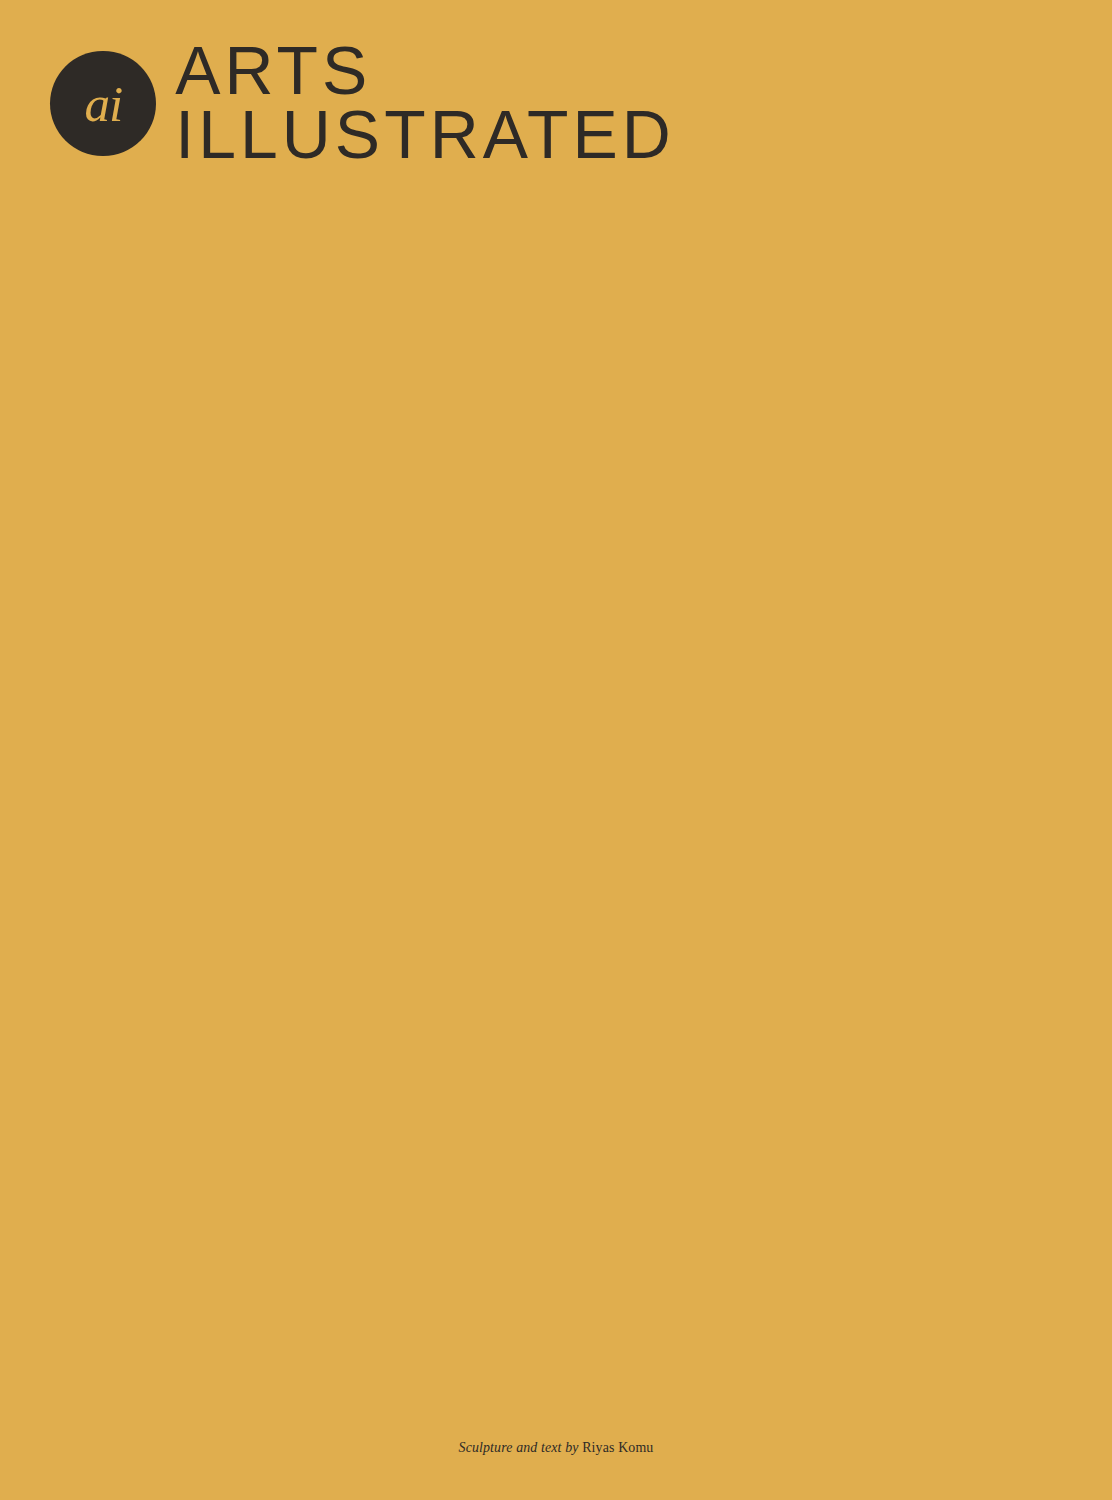ai
Arts Illustrated
Sculpture and text by Riyas Komu